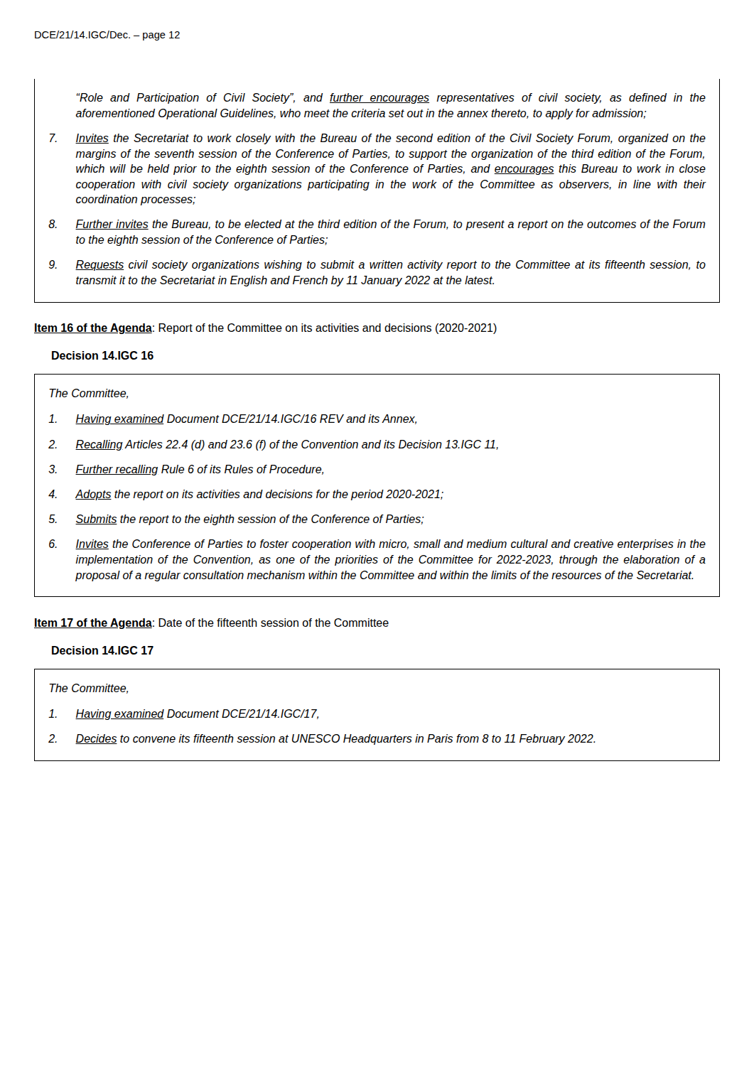DCE/21/14.IGC/Dec. – page 12
“Role and Participation of Civil Society”, and further encourages representatives of civil society, as defined in the aforementioned Operational Guidelines, who meet the criteria set out in the annex thereto, to apply for admission;
7. Invites the Secretariat to work closely with the Bureau of the second edition of the Civil Society Forum, organized on the margins of the seventh session of the Conference of Parties, to support the organization of the third edition of the Forum, which will be held prior to the eighth session of the Conference of Parties, and encourages this Bureau to work in close cooperation with civil society organizations participating in the work of the Committee as observers, in line with their coordination processes;
8. Further invites the Bureau, to be elected at the third edition of the Forum, to present a report on the outcomes of the Forum to the eighth session of the Conference of Parties;
9. Requests civil society organizations wishing to submit a written activity report to the Committee at its fifteenth session, to transmit it to the Secretariat in English and French by 11 January 2022 at the latest.
Item 16 of the Agenda: Report of the Committee on its activities and decisions (2020-2021)
Decision 14.IGC 16
The Committee,
1. Having examined Document DCE/21/14.IGC/16 REV and its Annex,
2. Recalling Articles 22.4 (d) and 23.6 (f) of the Convention and its Decision 13.IGC 11,
3. Further recalling Rule 6 of its Rules of Procedure,
4. Adopts the report on its activities and decisions for the period 2020-2021;
5. Submits the report to the eighth session of the Conference of Parties;
6. Invites the Conference of Parties to foster cooperation with micro, small and medium cultural and creative enterprises in the implementation of the Convention, as one of the priorities of the Committee for 2022-2023, through the elaboration of a proposal of a regular consultation mechanism within the Committee and within the limits of the resources of the Secretariat.
Item 17 of the Agenda: Date of the fifteenth session of the Committee
Decision 14.IGC 17
The Committee,
1. Having examined Document DCE/21/14.IGC/17,
2. Decides to convene its fifteenth session at UNESCO Headquarters in Paris from 8 to 11 February 2022.